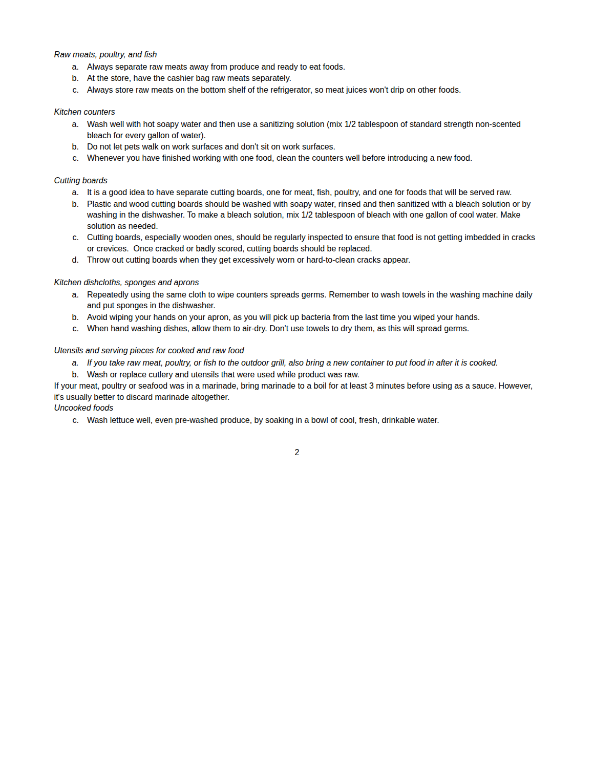Raw meats, poultry, and fish
Always separate raw meats away from produce and ready to eat foods.
At the store, have the cashier bag raw meats separately.
Always store raw meats on the bottom shelf of the refrigerator, so meat juices won't drip on other foods.
Kitchen counters
Wash well with hot soapy water and then use a sanitizing solution (mix 1/2 tablespoon of standard strength non-scented bleach for every gallon of water).
Do not let pets walk on work surfaces and don't sit on work surfaces.
Whenever you have finished working with one food, clean the counters well before introducing a new food.
Cutting boards
It is a good idea to have separate cutting boards, one for meat, fish, poultry, and one for foods that will be served raw.
Plastic and wood cutting boards should be washed with soapy water, rinsed and then sanitized with a bleach solution or by washing in the dishwasher. To make a bleach solution, mix 1/2 tablespoon of bleach with one gallon of cool water. Make solution as needed.
Cutting boards, especially wooden ones, should be regularly inspected to ensure that food is not getting imbedded in cracks or crevices. Once cracked or badly scored, cutting boards should be replaced.
Throw out cutting boards when they get excessively worn or hard-to-clean cracks appear.
Kitchen dishcloths, sponges and aprons
Repeatedly using the same cloth to wipe counters spreads germs. Remember to wash towels in the washing machine daily and put sponges in the dishwasher.
Avoid wiping your hands on your apron, as you will pick up bacteria from the last time you wiped your hands.
When hand washing dishes, allow them to air-dry. Don't use towels to dry them, as this will spread germs.
Utensils and serving pieces for cooked and raw food
If you take raw meat, poultry, or fish to the outdoor grill, also bring a new container to put food in after it is cooked.
Wash or replace cutlery and utensils that were used while product was raw.
If your meat, poultry or seafood was in a marinade, bring marinade to a boil for at least 3 minutes before using as a sauce. However, it's usually better to discard marinade altogether.
Uncooked foods
Wash lettuce well, even pre-washed produce, by soaking in a bowl of cool, fresh, drinkable water.
2